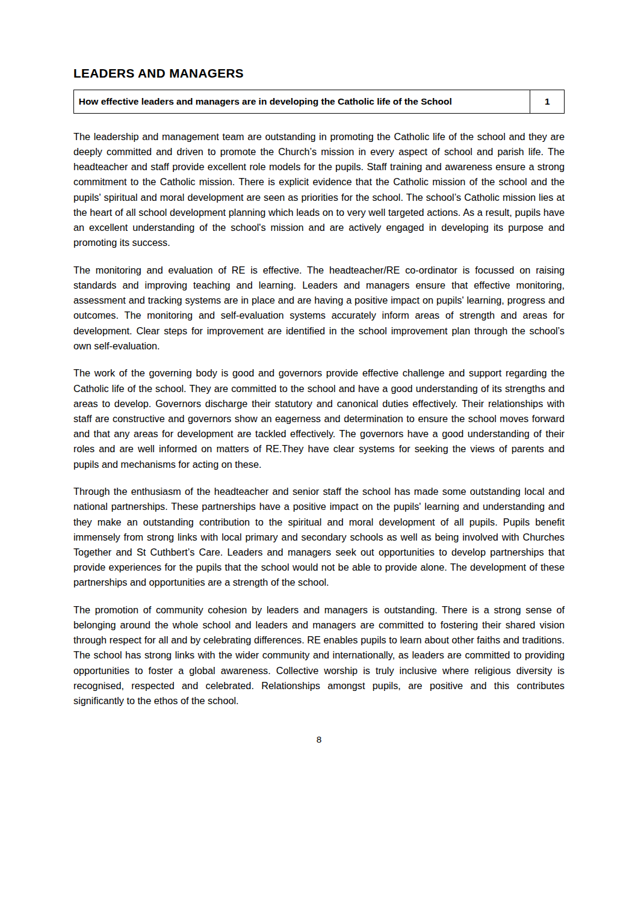LEADERS AND MANAGERS
| How effective leaders and managers are in developing the Catholic life of the School | 1 |
The leadership and management team are outstanding in promoting the Catholic life of the school and they are deeply committed and driven to promote the Church’s mission in every aspect of school and parish life. The headteacher and staff provide excellent role models for the pupils. Staff training and awareness ensure a strong commitment to the Catholic mission. There is explicit evidence that the Catholic mission of the school and the pupils' spiritual and moral development are seen as priorities for the school. The school’s Catholic mission lies at the heart of all school development planning which leads on to very well targeted actions. As a result, pupils have an excellent understanding of the school's mission and are actively engaged in developing its purpose and promoting its success.
The monitoring and evaluation of RE is effective. The headteacher/RE co-ordinator is focussed on raising standards and improving teaching and learning. Leaders and managers ensure that effective monitoring, assessment and tracking systems are in place and are having a positive impact on pupils' learning, progress and outcomes. The monitoring and self-evaluation systems accurately inform areas of strength and areas for development. Clear steps for improvement are identified in the school improvement plan through the school’s own self-evaluation.
The work of the governing body is good and governors provide effective challenge and support regarding the Catholic life of the school. They are committed to the school and have a good understanding of its strengths and areas to develop. Governors discharge their statutory and canonical duties effectively. Their relationships with staff are constructive and governors show an eagerness and determination to ensure the school moves forward and that any areas for development are tackled effectively. The governors have a good understanding of their roles and are well informed on matters of RE.They have clear systems for seeking the views of parents and pupils and mechanisms for acting on these.
Through the enthusiasm of the headteacher and senior staff the school has made some outstanding local and national partnerships. These partnerships have a positive impact on the pupils' learning and understanding and they make an outstanding contribution to the spiritual and moral development of all pupils. Pupils benefit immensely from strong links with local primary and secondary schools as well as being involved with Churches Together and St Cuthbert’s Care. Leaders and managers seek out opportunities to develop partnerships that provide experiences for the pupils that the school would not be able to provide alone. The development of these partnerships and opportunities are a strength of the school.
The promotion of community cohesion by leaders and managers is outstanding. There is a strong sense of belonging around the whole school and leaders and managers are committed to fostering their shared vision through respect for all and by celebrating differences. RE enables pupils to learn about other faiths and traditions. The school has strong links with the wider community and internationally, as leaders are committed to providing opportunities to foster a global awareness. Collective worship is truly inclusive where religious diversity is recognised, respected and celebrated. Relationships amongst pupils, are positive and this contributes significantly to the ethos of the school.
8